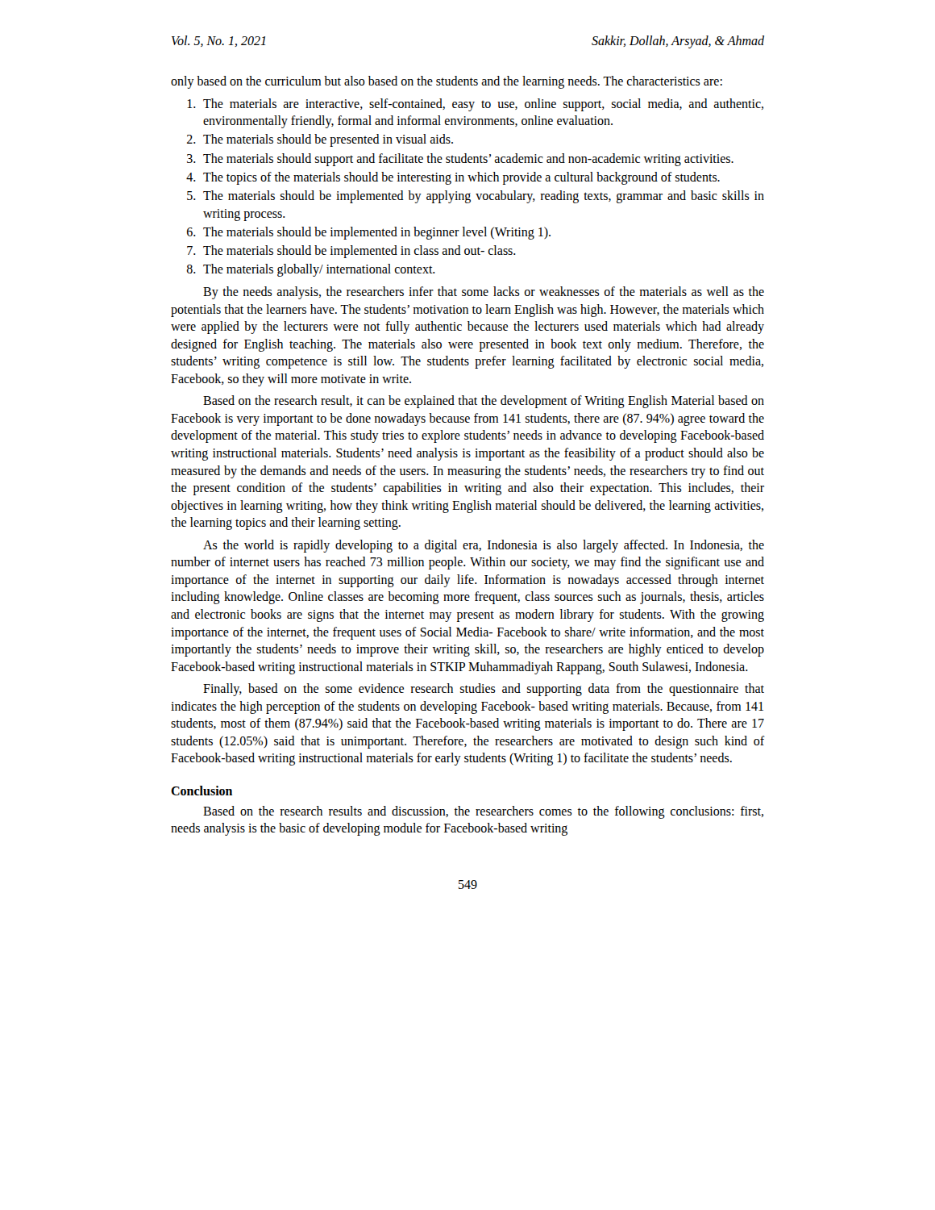Vol. 5, No. 1, 2021
Sakkir, Dollah, Arsyad, & Ahmad
only based on the curriculum but also based on the students and the learning needs. The characteristics are:
The materials are interactive, self-contained, easy to use, online support, social media, and authentic, environmentally friendly, formal and informal environments, online evaluation.
The materials should be presented in visual aids.
The materials should support and facilitate the students’ academic and non-academic writing activities.
The topics of the materials should be interesting in which provide a cultural background of students.
The materials should be implemented by applying vocabulary, reading texts, grammar and basic skills in writing process.
The materials should be implemented in beginner level (Writing 1).
The materials should be implemented in class and out- class.
The materials globally/ international context.
By the needs analysis, the researchers infer that some lacks or weaknesses of the materials as well as the potentials that the learners have. The students’ motivation to learn English was high. However, the materials which were applied by the lecturers were not fully authentic because the lecturers used materials which had already designed for English teaching. The materials also were presented in book text only medium. Therefore, the students’ writing competence is still low. The students prefer learning facilitated by electronic social media, Facebook, so they will more motivate in write.
Based on the research result, it can be explained that the development of Writing English Material based on Facebook is very important to be done nowadays because from 141 students, there are (87. 94%) agree toward the development of the material. This study tries to explore students’ needs in advance to developing Facebook-based writing instructional materials. Students’ need analysis is important as the feasibility of a product should also be measured by the demands and needs of the users. In measuring the students’ needs, the researchers try to find out the present condition of the students’ capabilities in writing and also their expectation. This includes, their objectives in learning writing, how they think writing English material should be delivered, the learning activities, the learning topics and their learning setting.
As the world is rapidly developing to a digital era, Indonesia is also largely affected. In Indonesia, the number of internet users has reached 73 million people. Within our society, we may find the significant use and importance of the internet in supporting our daily life. Information is nowadays accessed through internet including knowledge. Online classes are becoming more frequent, class sources such as journals, thesis, articles and electronic books are signs that the internet may present as modern library for students. With the growing importance of the internet, the frequent uses of Social Media- Facebook to share/ write information, and the most importantly the students’ needs to improve their writing skill, so, the researchers are highly enticed to develop Facebook-based writing instructional materials in STKIP Muhammadiyah Rappang, South Sulawesi, Indonesia.
Finally, based on the some evidence research studies and supporting data from the questionnaire that indicates the high perception of the students on developing Facebook- based writing materials. Because, from 141 students, most of them (87.94%) said that the Facebook-based writing materials is important to do. There are 17 students (12.05%) said that is unimportant. Therefore, the researchers are motivated to design such kind of Facebook-based writing instructional materials for early students (Writing 1) to facilitate the students’ needs.
Conclusion
Based on the research results and discussion, the researchers comes to the following conclusions: first, needs analysis is the basic of developing module for Facebook-based writing
549